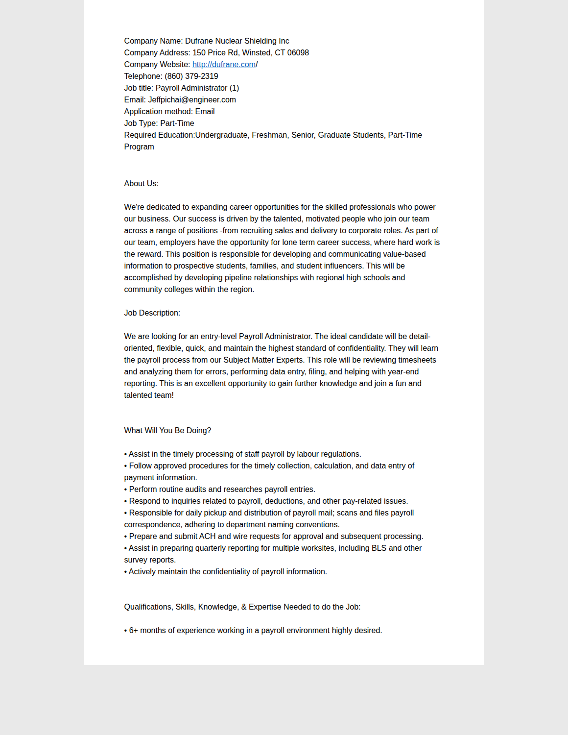Company Name: Dufrane Nuclear Shielding Inc
Company Address: 150 Price Rd, Winsted, CT 06098
Company Website: http://dufrane.com/
Telephone: (860) 379-2319
Job title: Payroll Administrator (1)
Email: Jeffpichai@engineer.com
Application method: Email
Job Type: Part-Time
Required Education:Undergraduate, Freshman, Senior, Graduate Students, Part-Time Program
About Us:
We're dedicated to expanding career opportunities for the skilled professionals who power our business. Our success is driven by the talented, motivated people who join our team across a range of positions -from recruiting sales and delivery to corporate roles. As part of our team, employers have the opportunity for lone term career success, where hard work is the reward. This position is responsible for developing and communicating value-based information to prospective students, families, and student influencers. This will be accomplished by developing pipeline relationships with regional high schools and community colleges within the region.
Job Description:
We are looking for an entry-level Payroll Administrator. The ideal candidate will be detail-oriented, flexible, quick, and maintain the highest standard of confidentiality. They will learn the payroll process from our Subject Matter Experts. This role will be reviewing timesheets and analyzing them for errors, performing data entry, filing, and helping with year-end reporting. This is an excellent opportunity to gain further knowledge and join a fun and talented team!
What Will You Be Doing?
• Assist in the timely processing of staff payroll by labour regulations.
• Follow approved procedures for the timely collection, calculation, and data entry of payment information.
• Perform routine audits and researches payroll entries.
• Respond to inquiries related to payroll, deductions, and other pay-related issues.
• Responsible for daily pickup and distribution of payroll mail; scans and files payroll correspondence, adhering to department naming conventions.
• Prepare and submit ACH and wire requests for approval and subsequent processing.
• Assist in preparing quarterly reporting for multiple worksites, including BLS and other survey reports.
• Actively maintain the confidentiality of payroll information.
Qualifications, Skills, Knowledge, & Expertise Needed to do the Job:
• 6+ months of experience working in a payroll environment highly desired.